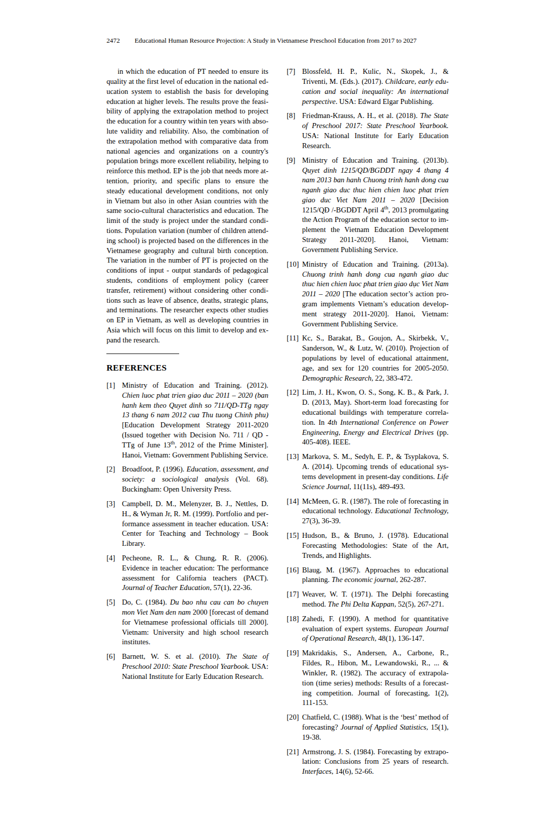2472 Educational Human Resource Projection: A Study in Vietnamese Preschool Education from 2017 to 2027
in which the education of PT needed to ensure its quality at the first level of education in the national education system to establish the basis for developing education at higher levels. The results prove the feasibility of applying the extrapolation method to project the education for a country within ten years with absolute validity and reliability. Also, the combination of the extrapolation method with comparative data from national agencies and organizations on a country's population brings more excellent reliability, helping to reinforce this method. EP is the job that needs more attention, priority, and specific plans to ensure the steady educational development conditions, not only in Vietnam but also in other Asian countries with the same socio-cultural characteristics and education. The limit of the study is project under the standard conditions. Population variation (number of children attending school) is projected based on the differences in the Vietnamese geography and cultural birth conception. The variation in the number of PT is projected on the conditions of input - output standards of pedagogical students, conditions of employment policy (career transfer, retirement) without considering other conditions such as leave of absence, deaths, strategic plans, and terminations. The researcher expects other studies on EP in Vietnam, as well as developing countries in Asia which will focus on this limit to develop and expand the research.
REFERENCES
[1] Ministry of Education and Training. (2012). Chien luoc phat trien giao duc 2011 – 2020 (ban hanh kem theo Quyet dinh so 711/QD-TTg ngay 13 thang 6 nam 2012 cua Thu tuong Chinh phu) [Education Development Strategy 2011-2020 (Issued together with Decision No. 711 / QD -TTg of June 13th, 2012 of the Prime Minister]. Hanoi, Vietnam: Government Publishing Service.
[2] Broadfoot, P. (1996). Education, assessment, and society: a sociological analysis (Vol. 68). Buckingham: Open University Press.
[3] Campbell, D. M., Melenyzer, B. J., Nettles, D. H., & Wyman Jr, R. M. (1999). Portfolio and performance assessment in teacher education. USA: Center for Teaching and Technology – Book Library.
[4] Pecheone, R. L., & Chung, R. R. (2006). Evidence in teacher education: The performance assessment for California teachers (PACT). Journal of Teacher Education, 57(1), 22-36.
[5] Do, C. (1984). Du bao nhu cau can bo chuyen mon Viet Nam den nam 2000 [forecast of demand for Vietnamese professional officials till 2000]. Vietnam: University and high school research institutes.
[6] Barnett, W. S. et al. (2010). The State of Preschool 2010: State Preschool Yearbook. USA: National Institute for Early Education Research.
[7] Blossfeld, H. P., Kulic, N., Skopek, J., & Triventi, M. (Eds.). (2017). Childcare, early education and social inequality: An international perspective. USA: Edward Elgar Publishing.
[8] Friedman-Krauss, A. H., et al. (2018). The State of Preschool 2017: State Preschool Yearbook. USA: National Institute for Early Education Research.
[9] Ministry of Education and Training. (2013b). Quyet dinh 1215/QD/BGDDT ngay 4 thang 4 nam 2013 ban hanh Chuong trinh hanh dong cua nganh giao duc thuc hien chien luoc phat trien giao duc Viet Nam 2011 – 2020 [Decision 1215/QĐ /-BGDĐT April 4th, 2013 promulgating the Action Program of the education sector to implement the Vietnam Education Development Strategy 2011-2020]. Hanoi, Vietnam: Government Publishing Service.
[10] Ministry of Education and Training. (2013a). Chuong trinh hanh dong cua nganh giao duc thuc hien chien luoc phat trien giao dục Viet Nam 2011 – 2020 [The education sector’s action program implements Vietnam’s education development strategy 2011-2020]. Hanoi, Vietnam: Government Publishing Service.
[11] Kc, S., Barakat, B., Goujon, A., Skirbekk, V., Sanderson, W., & Lutz, W. (2010). Projection of populations by level of educational attainment, age, and sex for 120 countries for 2005-2050. Demographic Research, 22, 383-472.
[12] Lim, J. H., Kwon, O. S., Song, K. B., & Park, J. D. (2013, May). Short-term load forecasting for educational buildings with temperature correlation. In 4th International Conference on Power Engineering, Energy and Electrical Drives (pp. 405-408). IEEE.
[13] Markova, S. M., Sedyh, E. P., & Tsyplakova, S. A. (2014). Upcoming trends of educational systems development in present-day conditions. Life Science Journal, 11(11s), 489-493.
[14] McMeen, G. R. (1987). The role of forecasting in educational technology. Educational Technology, 27(3), 36-39.
[15] Hudson, B., & Bruno, J. (1978). Educational Forecasting Methodologies: State of the Art, Trends, and Highlights.
[16] Blaug, M. (1967). Approaches to educational planning. The economic journal, 262-287.
[17] Weaver, W. T. (1971). The Delphi forecasting method. The Phi Delta Kappan, 52(5), 267-271.
[18] Zahedi, F. (1990). A method for quantitative evaluation of expert systems. European Journal of Operational Research, 48(1), 136-147.
[19] Makridakis, S., Andersen, A., Carbone, R., Fildes, R., Hibon, M., Lewandowski, R., ... & Winkler, R. (1982). The accuracy of extrapolation (time series) methods: Results of a forecasting competition. Journal of forecasting, 1(2), 111-153.
[20] Chatfield, C. (1988). What is the ‘best’ method of forecasting? Journal of Applied Statistics, 15(1), 19-38.
[21] Armstrong, J. S. (1984). Forecasting by extrapolation: Conclusions from 25 years of research. Interfaces, 14(6), 52-66.